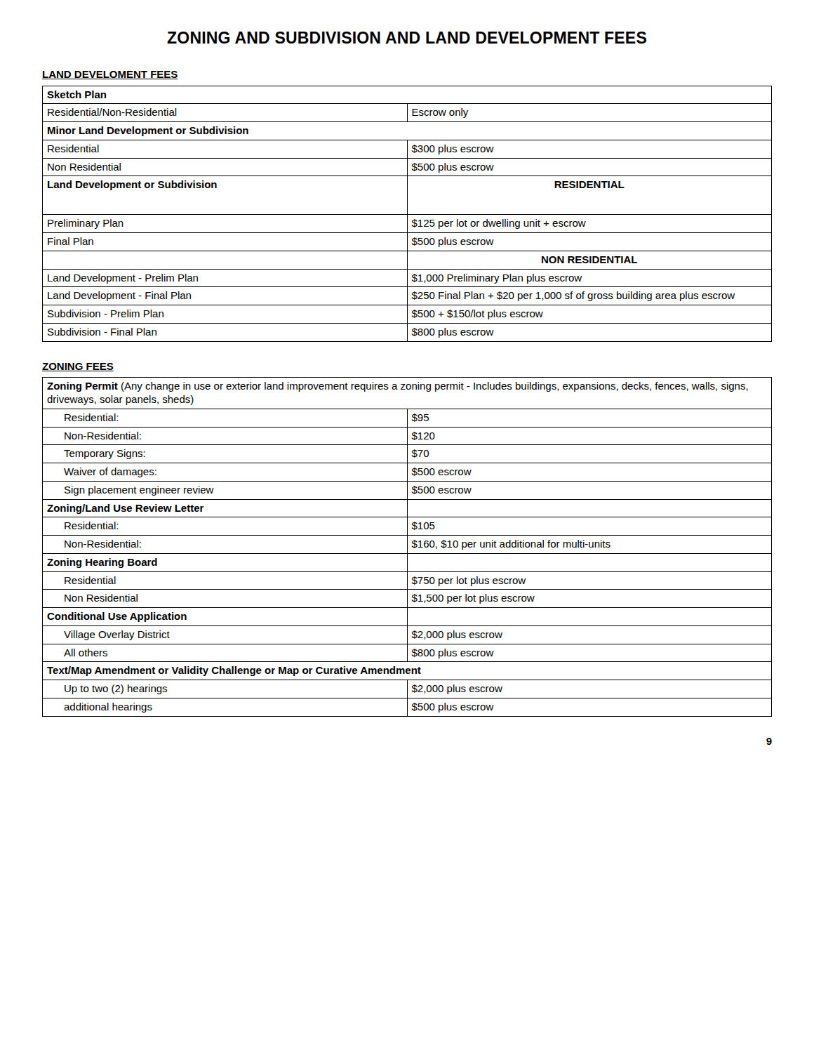ZONING AND SUBDIVISION AND LAND DEVELOPMENT FEES
LAND DEVELOMENT FEES
| Sketch Plan |
| Residential/Non-Residential | Escrow only |
| Minor Land Development or Subdivision |
| Residential | $300 plus escrow |
| Non Residential | $500 plus escrow |
| Land Development or Subdivision | RESIDENTIAL |
| Preliminary Plan | $125 per lot or dwelling unit + escrow |
| Final Plan | $500 plus escrow |
| | NON RESIDENTIAL |
| Land Development - Prelim Plan | $1,000 Preliminary Plan plus escrow |
| Land Development - Final Plan | $250 Final Plan + $20 per 1,000 sf of gross building area plus escrow |
| Subdivision - Prelim Plan | $500 + $150/lot plus escrow |
| Subdivision - Final Plan | $800 plus escrow |
ZONING FEES
| Zoning Permit (Any change in use or exterior land improvement requires a zoning permit - Includes buildings, expansions, decks, fences, walls, signs, driveways, solar panels, sheds) |
| Residential: | $95 |
| Non-Residential: | $120 |
| Temporary Signs: | $70 |
| Waiver of damages: | $500 escrow |
| Sign placement engineer review | $500 escrow |
| Zoning/Land Use Review Letter | |
| Residential: | $105 |
| Non-Residential: | $160, $10 per unit additional for multi-units |
| Zoning Hearing Board | |
| Residential | $750 per lot plus escrow |
| Non Residential | $1,500 per lot plus escrow |
| Conditional Use Application | |
| Village Overlay District | $2,000 plus escrow |
| All others | $800 plus escrow |
| Text/Map Amendment or Validity Challenge or Map or Curative Amendment |
| Up to two (2) hearings | $2,000 plus escrow |
| additional hearings | $500 plus escrow |
9